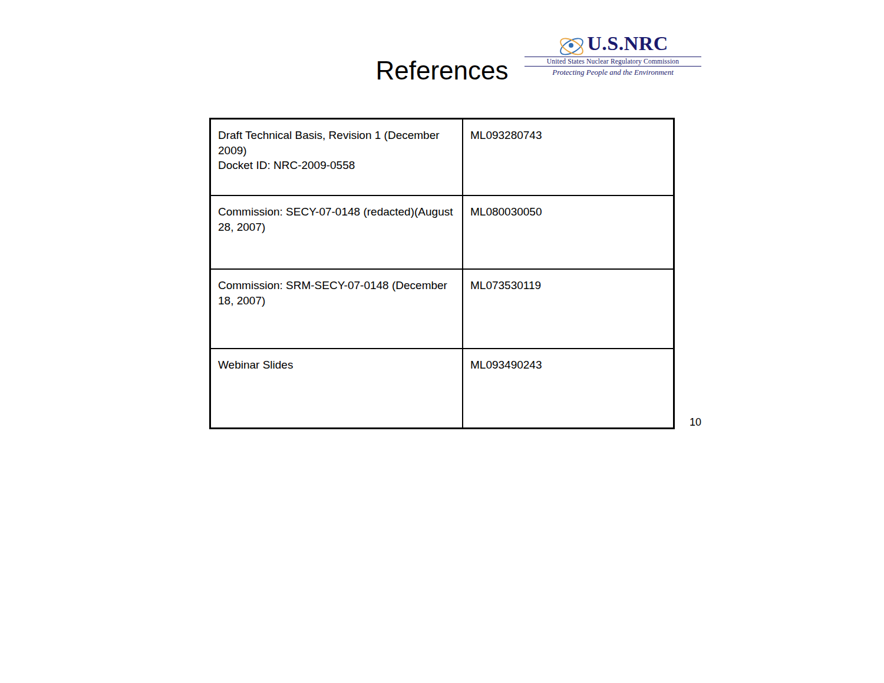U.S.NRC
United States Nuclear Regulatory Commission
Protecting People and the Environment
References
| Draft Technical Basis, Revision 1 (December 2009) Docket ID: NRC-2009-0558 | ML093280743 |
| Commission: SECY-07-0148 (redacted)(August 28, 2007) | ML080030050 |
| Commission: SRM-SECY-07-0148 (December 18, 2007) | ML073530119 |
| Webinar Slides | ML093490243 |
10